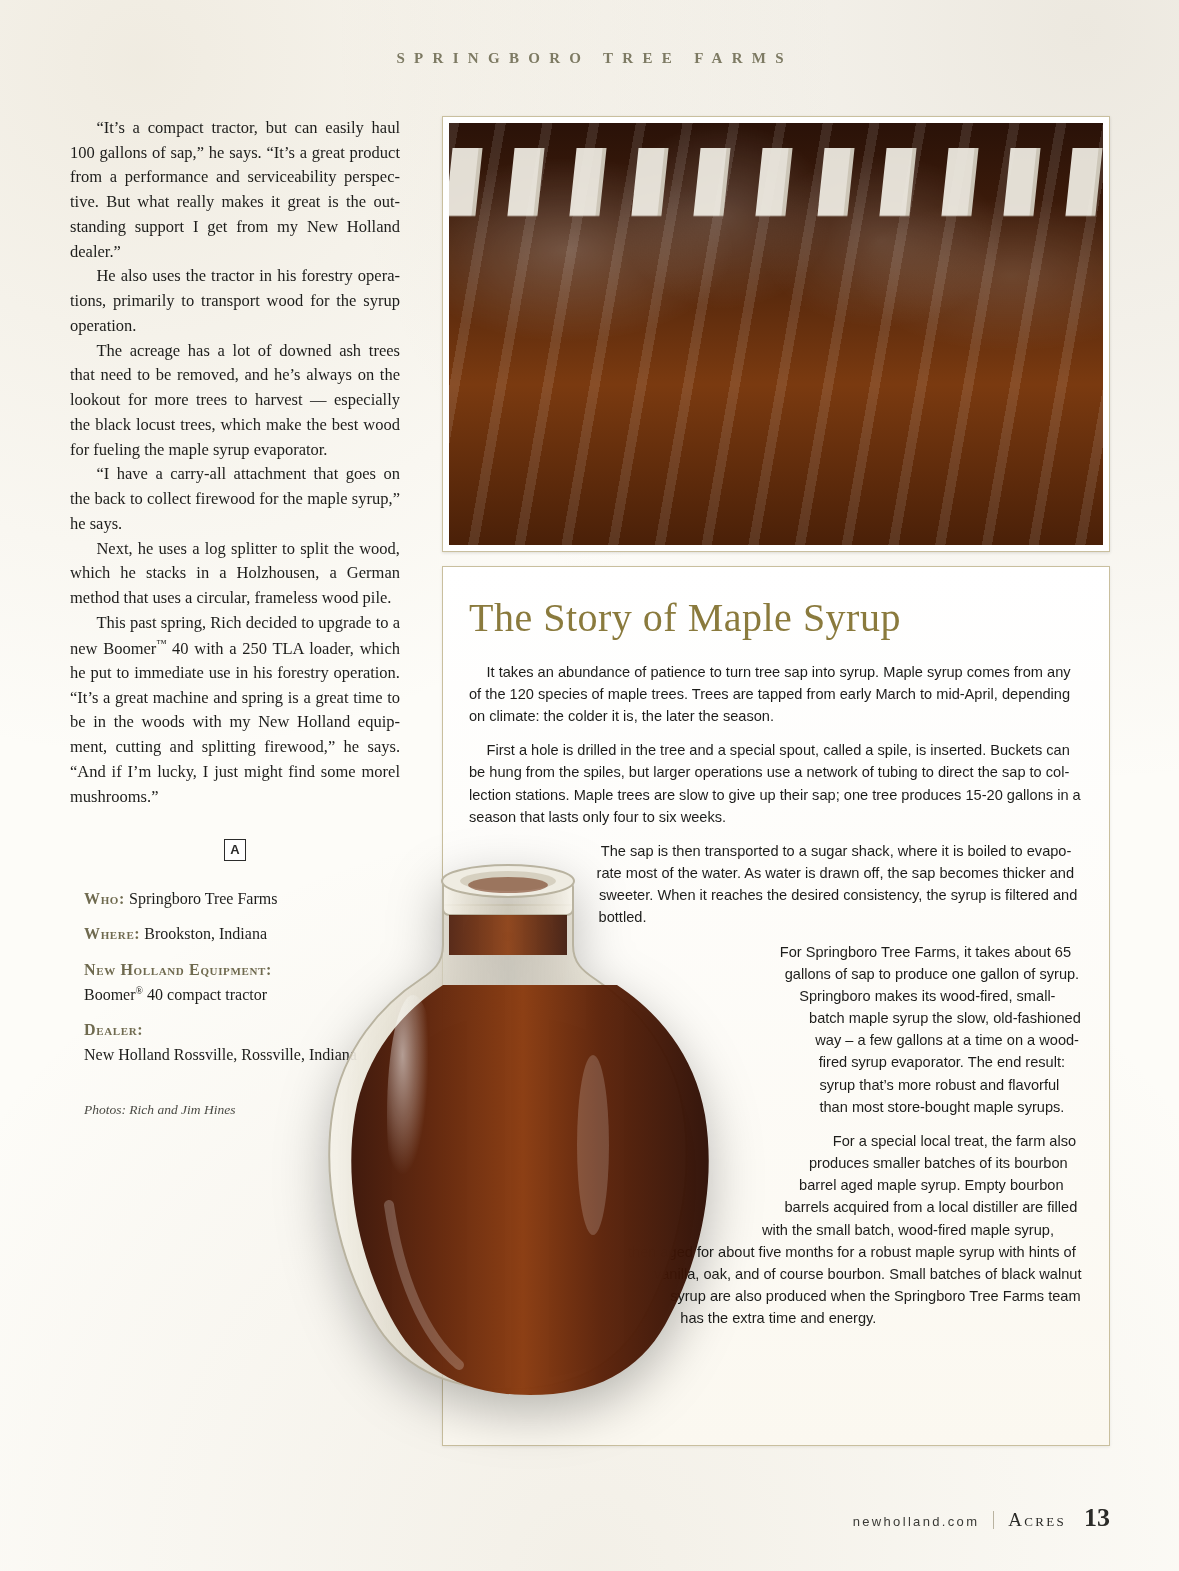Springboro Tree Farms
“It’s a compact tractor, but can easily haul 100 gallons of sap,” he says. “It’s a great product from a performance and serviceability perspective. But what really makes it great is the outstanding support I get from my New Holland dealer.”
He also uses the tractor in his forestry operations, primarily to transport wood for the syrup operation.
The acreage has a lot of downed ash trees that need to be removed, and he’s always on the lookout for more trees to harvest — especially the black locust trees, which make the best wood for fueling the maple syrup evaporator.
“I have a carry-all attachment that goes on the back to collect firewood for the maple syrup,” he says.
Next, he uses a log splitter to split the wood, which he stacks in a Holzhousen, a German method that uses a circular, frameless wood pile.
This past spring, Rich decided to upgrade to a new Boomer™ 40 with a 250 TLA loader, which he put to immediate use in his forestry operation. “It’s a great machine and spring is a great time to be in the woods with my New Holland equipment, cutting and splitting firewood,” he says. “And if I’m lucky, I just might find some morel mushrooms.”
Who:
Springboro Tree Farms
Where:
Brookston, Indiana
New Holland Equipment:
Boomer® 40 compact tractor
Dealer:
New Holland Rossville, Rossville, Indiana
Photos: Rich and Jim Hines
The Story of Maple Syrup
It takes an abundance of patience to turn tree sap into syrup. Maple syrup comes from any of the 120 species of maple trees. Trees are tapped from early March to mid-April, depending on climate: the colder it is, the later the season.
First a hole is drilled in the tree and a special spout, called a spile, is inserted. Buckets can be hung from the spiles, but larger operations use a network of tubing to direct the sap to collection stations. Maple trees are slow to give up their sap; one tree produces 15-20 gallons in a season that lasts only four to six weeks.
The sap is then transported to a sugar shack, where it is boiled to evaporate most of the water. As water is drawn off, the sap becomes thicker and sweeter. When it reaches the desired consistency, the syrup is filtered and bottled.
For Springboro Tree Farms, it takes about 65 gallons of sap to produce one gallon of syrup. Springboro makes its wood-fired, small-batch maple syrup the slow, old-fashioned way – a few gallons at a time on a wood-fired syrup evaporator. The end result: syrup that’s more robust and flavorful than most store-bought maple syrups.
For a special local treat, the farm also produces smaller batches of its bourbon barrel aged maple syrup. Empty bourbon barrels acquired from a local distiller are filled with the small batch, wood-fired maple syrup, then aged for about five months for a robust maple syrup with hints of vanilla, oak, and of course bourbon. Small batches of black walnut syrup are also produced when the Springboro Tree Farms team has the extra time and energy.
newholland.com Acres 13